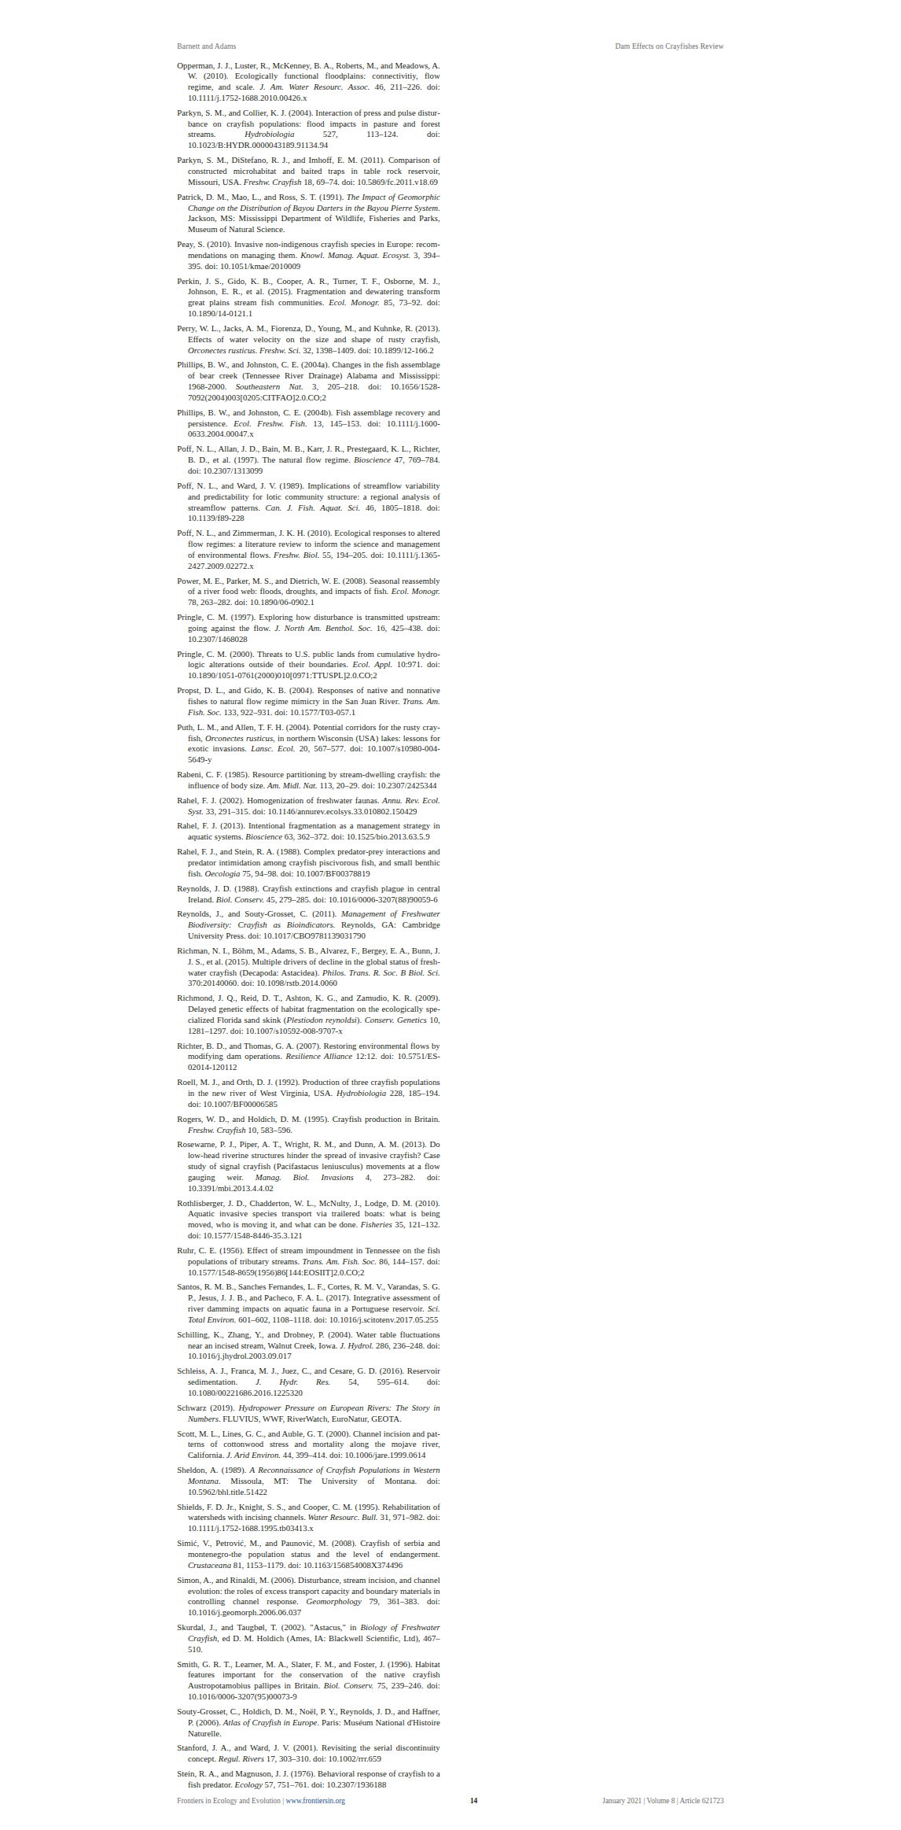Barnett and Adams
Dam Effects on Crayfishes Review
Opperman, J. J., Luster, R., McKenney, B. A., Roberts, M., and Meadows, A. W. (2010). Ecologically functional floodplains: connectivitiy, flow regime, and scale. J. Am. Water Resourc. Assoc. 46, 211–226. doi: 10.1111/j.1752-1688.2010.00426.x
Parkyn, S. M., and Collier, K. J. (2004). Interaction of press and pulse disturbance on crayfish populations: flood impacts in pasture and forest streams. Hydrobiologia 527, 113–124. doi: 10.1023/B:HYDR.0000043189.91134.94
Parkyn, S. M., DiStefano, R. J., and Imhoff, E. M. (2011). Comparison of constructed microhabitat and baited traps in table rock reservoir, Missouri, USA. Freshw. Crayfish 18, 69–74. doi: 10.5869/fc.2011.v18.69
Patrick, D. M., Mao, L., and Ross, S. T. (1991). The Impact of Geomorphic Change on the Distribution of Bayou Darters in the Bayou Pierre System. Jackson, MS: Mississippi Department of Wildlife, Fisheries and Parks, Museum of Natural Science.
Peay, S. (2010). Invasive non-indigenous crayfish species in Europe: recommendations on managing them. Knowl. Manag. Aquat. Ecosyst. 3, 394–395. doi: 10.1051/kmae/2010009
Perkin, J. S., Gido, K. B., Cooper, A. R., Turner, T. F., Osborne, M. J., Johnson, E. R., et al. (2015). Fragmentation and dewatering transform great plains stream fish communities. Ecol. Monogr. 85, 73–92. doi: 10.1890/14-0121.1
Perry, W. L., Jacks, A. M., Fiorenza, D., Young, M., and Kuhnke, R. (2013). Effects of water velocity on the size and shape of rusty crayfish, Orconectes rusticus. Freshw. Sci. 32, 1398–1409. doi: 10.1899/12-166.2
Phillips, B. W., and Johnston, C. E. (2004a). Changes in the fish assemblage of bear creek (Tennessee River Drainage) Alabama and Mississippi: 1968-2000. Southeastern Nat. 3, 205–218. doi: 10.1656/1528-7092(2004)003[0205:CITFAO]2.0.CO;2
Phillips, B. W., and Johnston, C. E. (2004b). Fish assemblage recovery and persistence. Ecol. Freshw. Fish. 13, 145–153. doi: 10.1111/j.1600-0633.2004.00047.x
Poff, N. L., Allan, J. D., Bain, M. B., Karr, J. R., Prestegaard, K. L., Richter, B. D., et al. (1997). The natural flow regime. Bioscience 47, 769–784. doi: 10.2307/1313099
Poff, N. L., and Ward, J. V. (1989). Implications of streamflow variability and predictability for lotic community structure: a regional analysis of streamflow patterns. Can. J. Fish. Aquat. Sci. 46, 1805–1818. doi: 10.1139/f89-228
Poff, N. L., and Zimmerman, J. K. H. (2010). Ecological responses to altered flow regimes: a literature review to inform the science and management of environmental flows. Freshw. Biol. 55, 194–205. doi: 10.1111/j.1365-2427.2009.02272.x
Power, M. E., Parker, M. S., and Dietrich, W. E. (2008). Seasonal reassembly of a river food web: floods, droughts, and impacts of fish. Ecol. Monogr. 78, 263–282. doi: 10.1890/06-0902.1
Pringle, C. M. (1997). Exploring how disturbance is transmitted upstream: going against the flow. J. North Am. Benthol. Soc. 16, 425–438. doi: 10.2307/1468028
Pringle, C. M. (2000). Threats to U.S. public lands from cumulative hydrologic alterations outside of their boundaries. Ecol. Appl. 10:971. doi: 10.1890/1051-0761(2000)010[0971:TTUSPL]2.0.CO;2
Propst, D. L., and Gido, K. B. (2004). Responses of native and nonnative fishes to natural flow regime mimicry in the San Juan River. Trans. Am. Fish. Soc. 133, 922–931. doi: 10.1577/T03-057.1
Puth, L. M., and Allen, T. F. H. (2004). Potential corridors for the rusty crayfish, Orconectes rusticus, in northern Wisconsin (USA) lakes: lessons for exotic invasions. Lansc. Ecol. 20, 567–577. doi: 10.1007/s10980-004-5649-y
Rabeni, C. F. (1985). Resource partitioning by stream-dwelling crayfish: the influence of body size. Am. Midl. Nat. 113, 20–29. doi: 10.2307/2425344
Rahel, F. J. (2002). Homogenization of freshwater faunas. Annu. Rev. Ecol. Syst. 33, 291–315. doi: 10.1146/annurev.ecolsys.33.010802.150429
Rahel, F. J. (2013). Intentional fragmentation as a management strategy in aquatic systems. Bioscience 63, 362–372. doi: 10.1525/bio.2013.63.5.9
Rahel, F. J., and Stein, R. A. (1988). Complex predator-prey interactions and predator intimidation among crayfish piscivorous fish, and small benthic fish. Oecologia 75, 94–98. doi: 10.1007/BF00378819
Reynolds, J. D. (1988). Crayfish extinctions and crayfish plague in central Ireland. Biol. Conserv. 45, 279–285. doi: 10.1016/0006-3207(88)90059-6
Reynolds, J., and Souty-Grosset, C. (2011). Management of Freshwater Biodiversity: Crayfish as Bioindicators. Reynolds, GA: Cambridge University Press. doi: 10.1017/CBO9781139031790
Richman, N. I., Böhm, M., Adams, S. B., Alvarez, F., Bergey, E. A., Bunn, J. J. S., et al. (2015). Multiple drivers of decline in the global status of freshwater crayfish (Decapoda: Astacidea). Philos. Trans. R. Soc. B Biol. Sci. 370:20140060. doi: 10.1098/rstb.2014.0060
Richmond, J. Q., Reid, D. T., Ashton, K. G., and Zamudio, K. R. (2009). Delayed genetic effects of habitat fragmentation on the ecologically specialized Florida sand skink (Plestiodon reynoldsi). Conserv. Genetics 10, 1281–1297. doi: 10.1007/s10592-008-9707-x
Richter, B. D., and Thomas, G. A. (2007). Restoring environmental flows by modifying dam operations. Resilience Alliance 12:12. doi: 10.5751/ES-02014-120112
Roell, M. J., and Orth, D. J. (1992). Production of three crayfish populations in the new river of West Virginia, USA. Hydrobiologia 228, 185–194. doi: 10.1007/BF00006585
Rogers, W. D., and Holdich, D. M. (1995). Crayfish production in Britain. Freshw. Crayfish 10, 583–596.
Rosewarne, P. J., Piper, A. T., Wright, R. M., and Dunn, A. M. (2013). Do low-head riverine structures hinder the spread of invasive crayfish? Case study of signal crayfish (Pacifastacus leniusculus) movements at a flow gauging weir. Manag. Biol. Invasions 4, 273–282. doi: 10.3391/mbi.2013.4.4.02
Rothlisberger, J. D., Chadderton, W. L., McNulty, J., Lodge, D. M. (2010). Aquatic invasive species transport via trailered boats: what is being moved, who is moving it, and what can be done. Fisheries 35, 121–132. doi: 10.1577/1548-8446-35.3.121
Ruhr, C. E. (1956). Effect of stream impoundment in Tennessee on the fish populations of tributary streams. Trans. Am. Fish. Soc. 86, 144–157. doi: 10.1577/1548-8659(1956)86[144:EOSIIT]2.0.CO;2
Santos, R. M. B., Sanches Fernandes, L. F., Cortes, R. M. V., Varandas, S. G. P., Jesus, J. J. B., and Pacheco, F. A. L. (2017). Integrative assessment of river damming impacts on aquatic fauna in a Portuguese reservoir. Sci. Total Environ. 601–602, 1108–1118. doi: 10.1016/j.scitotenv.2017.05.255
Schilling, K., Zhang, Y., and Drobney, P. (2004). Water table fluctuations near an incised stream, Walnut Creek, Iowa. J. Hydrol. 286, 236–248. doi: 10.1016/j.jhydrol.2003.09.017
Schleiss, A. J., Franca, M. J., Juez, C., and Cesare, G. D. (2016). Reservoir sedimentation. J. Hydr. Res. 54, 595–614. doi: 10.1080/00221686.2016.1225320
Schwarz (2019). Hydropower Pressure on European Rivers: The Story in Numbers. FLUVIUS, WWF, RiverWatch, EuroNatur, GEOTA.
Scott, M. L., Lines, G. C., and Auble, G. T. (2000). Channel incision and patterns of cottonwood stress and mortality along the mojave river, California. J. Arid Environ. 44, 399–414. doi: 10.1006/jare.1999.0614
Sheldon, A. (1989). A Reconnaissance of Crayfish Populations in Western Montana. Missoula, MT: The University of Montana. doi: 10.5962/bhl.title.51422
Shields, F. D. Jr., Knight, S. S., and Cooper, C. M. (1995). Rehabilitation of watersheds with incising channels. Water Resourc. Bull. 31, 971–982. doi: 10.1111/j.1752-1688.1995.tb03413.x
Simić, V., Petrović, M., and Paunović, M. (2008). Crayfish of serbia and montenegro-the population status and the level of endangerment. Crustaceana 81, 1153–1179. doi: 10.1163/156854008X374496
Simon, A., and Rinaldi, M. (2006). Disturbance, stream incision, and channel evolution: the roles of excess transport capacity and boundary materials in controlling channel response. Geomorphology 79, 361–383. doi: 10.1016/j.geomorph.2006.06.037
Skurdal, J., and Taugbøl, T. (2002). "Astacus," in Biology of Freshwater Crayfish, ed D. M. Holdich (Ames, IA: Blackwell Scientific, Ltd), 467–510.
Smith, G. R. T., Learner, M. A., Slater, F. M., and Foster, J. (1996). Habitat features important for the conservation of the native crayfish Austropotamobius pallipes in Britain. Biol. Conserv. 75, 239–246. doi: 10.1016/0006-3207(95)00073-9
Souty-Grosset, C., Holdich, D. M., Noël, P. Y., Reynolds, J. D., and Haffner, P. (2006). Atlas of Crayfish in Europe. Paris: Muséum National d'Histoire Naturelle.
Stanford, J. A., and Ward, J. V. (2001). Revisiting the serial discontinuity concept. Regul. Rivers 17, 303–310. doi: 10.1002/rrr.659
Stein, R. A., and Magnuson, J. J. (1976). Behavioral response of crayfish to a fish predator. Ecology 57, 751–761. doi: 10.2307/1936188
Frontiers in Ecology and Evolution | www.frontiersin.org
14
January 2021 | Volume 8 | Article 621723